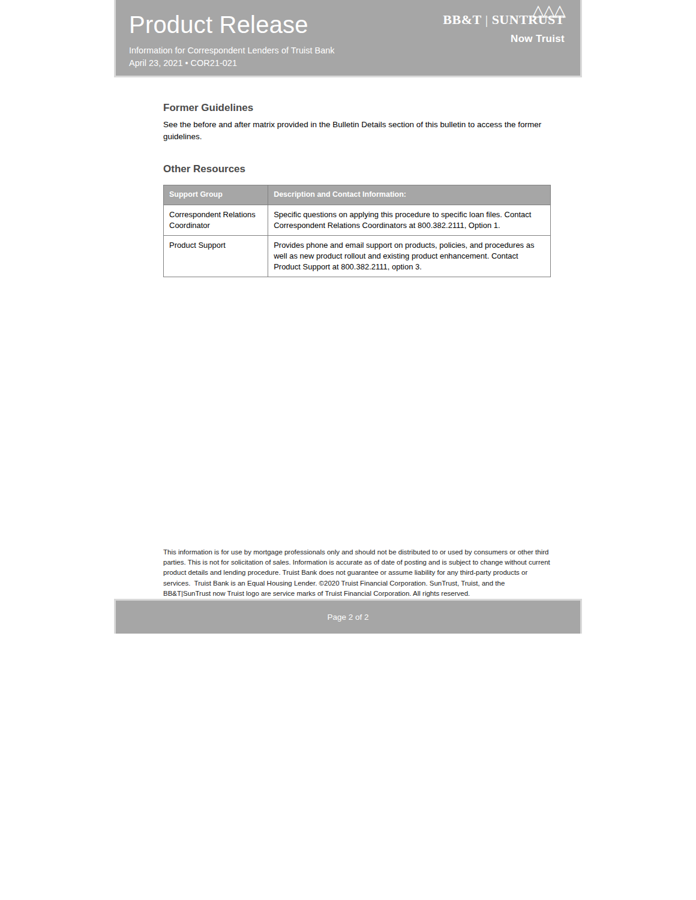Product Release
Information for Correspondent Lenders of Truist Bank
April 23, 2021 • COR21-021
△△△
BB&T|SUNTRUST
Now Truist
Former Guidelines
See the before and after matrix provided in the Bulletin Details section of this bulletin to access the former guidelines.
Other Resources
| Support Group | Description and Contact Information: |
| --- | --- |
| Correspondent Relations Coordinator | Specific questions on applying this procedure to specific loan files. Contact Correspondent Relations Coordinators at 800.382.2111, Option 1. |
| Product Support | Provides phone and email support on products, policies, and procedures as well as new product rollout and existing product enhancement. Contact Product Support at 800.382.2111, option 3. |
This information is for use by mortgage professionals only and should not be distributed to or used by consumers or other third parties. This is not for solicitation of sales. Information is accurate as of date of posting and is subject to change without current product details and lending procedure. Truist Bank does not guarantee or assume liability for any third-party products or services. Truist Bank is an Equal Housing Lender. ©2020 Truist Financial Corporation. SunTrust, Truist, and the BB&T|SunTrust now Truist logo are service marks of Truist Financial Corporation. All rights reserved.
Page 2 of 2